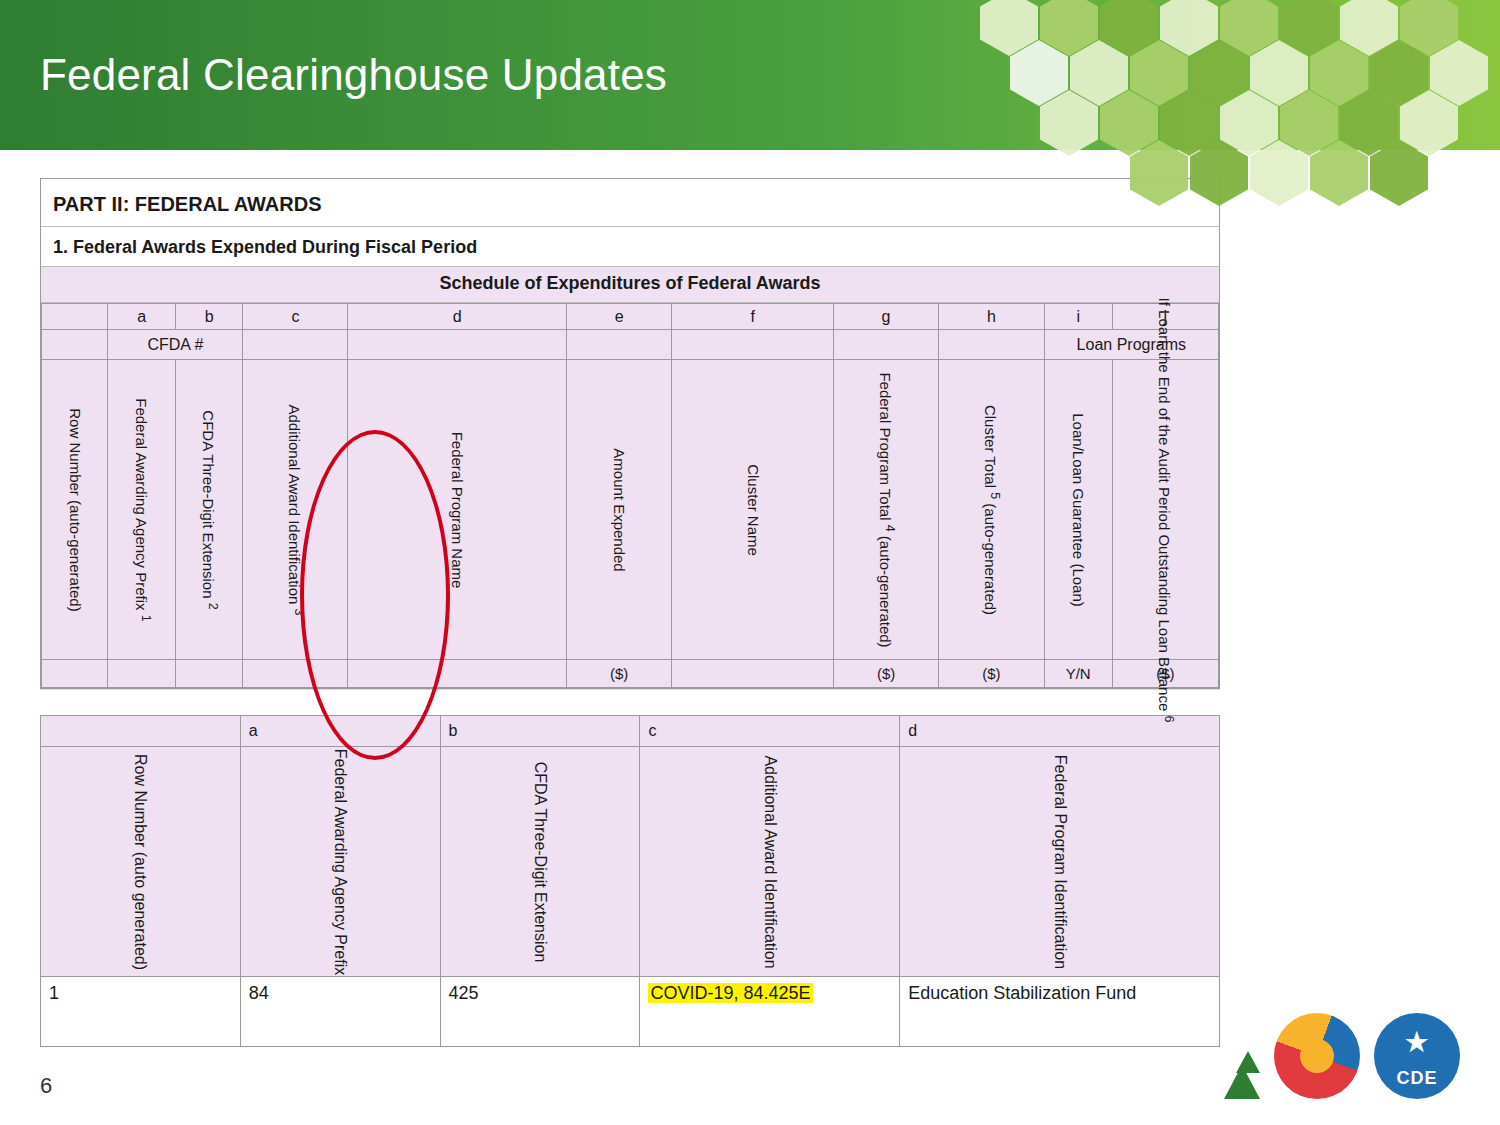Federal Clearinghouse Updates
PART II: FEDERAL AWARDS
1. Federal Awards Expended During Fiscal Period
Schedule of Expenditures of Federal Awards
| | a | b | c | d | e | f | g | h | i | j |
| | CFDA # | | | | | | | Loan Programs |
| Row Number (auto-generated) | Federal Awarding Agency Prefix 1 | CFDA Three-Digit Extension 2 | Additional Award Identification 3 | Federal Program Name | Amount Expended | Cluster Name | Federal Program Total 4 (auto-generated) | Cluster Total 5 (auto-generated) | Loan/Loan Guarantee (Loan) | If Loan, the End of the Audit Period Outstanding Loan Balance 6 |
| | | | | | ($) | | ($) | ($) | Y/N | ($) |
| | a | b | c | d |
| Row Number (auto generated) | Federal Awarding Agency Prefix | CFDA Three-Digit Extension | Additional Award Identification | Federal Program Identification |
| 1 | 84 | 425 | COVID-19, 84.425E | Education Stabilization Fund |
6
CDE